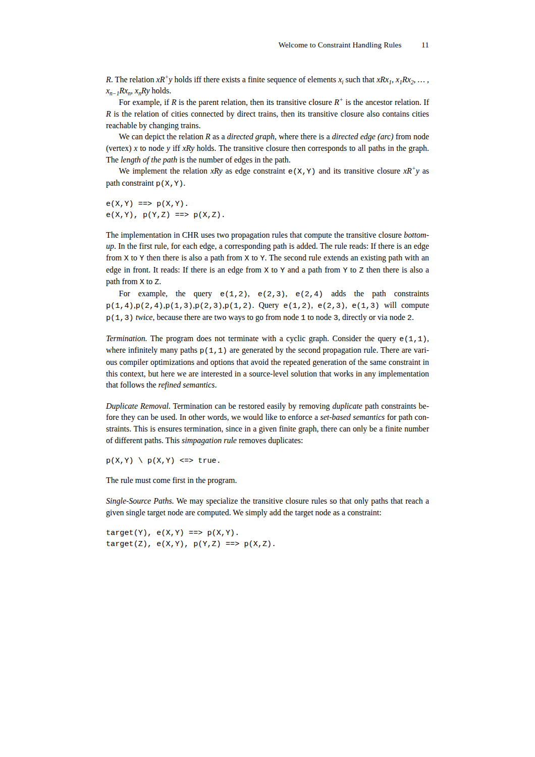Welcome to Constraint Handling Rules 11
R. The relation xR+y holds iff there exists a finite sequence of elements xi such that xRx1, x1Rx2, … , xn−1Rxn, xnRy holds.
For example, if R is the parent relation, then its transitive closure R+ is the ancestor relation. If R is the relation of cities connected by direct trains, then its transitive closure also contains cities reachable by changing trains.
We can depict the relation R as a directed graph, where there is a directed edge (arc) from node (vertex) x to node y iff xRy holds. The transitive closure then corresponds to all paths in the graph. The length of the path is the number of edges in the path.
We implement the relation xRy as edge constraint e(X,Y) and its transitive closure xR+y as path constraint p(X,Y).
e(X,Y) ==> p(X,Y). e(X,Y), p(Y,Z) ==> p(X,Z).
The implementation in CHR uses two propagation rules that compute the transitive closure bottom-up. In the first rule, for each edge, a corresponding path is added. The rule reads: If there is an edge from X to Y then there is also a path from X to Y. The second rule extends an existing path with an edge in front. It reads: If there is an edge from X to Y and a path from Y to Z then there is also a path from X to Z.
For example, the query e(1,2), e(2,3), e(2,4) adds the path constraints p(1,4),p(2,4),p(1,3),p(2,3),p(1,2). Query e(1,2), e(2,3), e(1,3) will compute p(1,3) twice, because there are two ways to go from node 1 to node 3, directly or via node 2.
Termination. The program does not terminate with a cyclic graph. Consider the query e(1,1), where infinitely many paths p(1,1) are generated by the second propagation rule. There are various compiler optimizations and options that avoid the repeated generation of the same constraint in this context, but here we are interested in a source-level solution that works in any implementation that follows the refined semantics.
Duplicate Removal. Termination can be restored easily by removing duplicate path constraints before they can be used. In other words, we would like to enforce a set-based semantics for path constraints. This is ensures termination, since in a given finite graph, there can only be a finite number of different paths. This simpagation rule removes duplicates:
p(X,Y) \ p(X,Y) <=> true.
The rule must come first in the program.
Single-Source Paths. We may specialize the transitive closure rules so that only paths that reach a given single target node are computed. We simply add the target node as a constraint:
target(Y), e(X,Y) ==> p(X,Y). target(Z), e(X,Y), p(Y,Z) ==> p(X,Z).